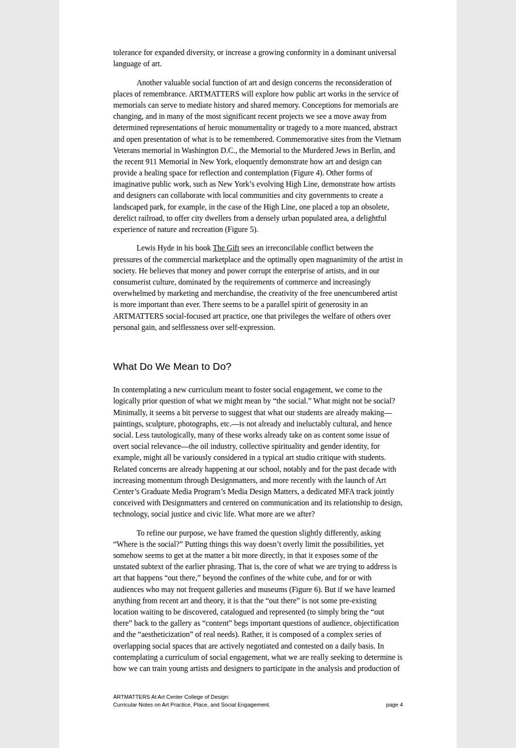tolerance for expanded diversity, or increase a growing conformity in a dominant universal language of art.
Another valuable social function of art and design concerns the reconsideration of places of remembrance. ARTMATTERS will explore how public art works in the service of memorials can serve to mediate history and shared memory. Conceptions for memorials are changing, and in many of the most significant recent projects we see a move away from determined representations of heroic monumentality or tragedy to a more nuanced, abstract and open presentation of what is to be remembered. Commemorative sites from the Vietnam Veterans memorial in Washington D.C., the Memorial to the Murdered Jews in Berlin, and the recent 911 Memorial in New York, eloquently demonstrate how art and design can provide a healing space for reflection and contemplation (Figure 4). Other forms of imaginative public work, such as New York’s evolving High Line, demonstrate how artists and designers can collaborate with local communities and city governments to create a landscaped park, for example, in the case of the High Line, one placed a top an obsolete, derelict railroad, to offer city dwellers from a densely urban populated area, a delightful experience of nature and recreation (Figure 5).
Lewis Hyde in his book The Gift sees an irreconcilable conflict between the pressures of the commercial marketplace and the optimally open magnanimity of the artist in society. He believes that money and power corrupt the enterprise of artists, and in our consumerist culture, dominated by the requirements of commerce and increasingly overwhelmed by marketing and merchandise, the creativity of the free unencumbered artist is more important than ever. There seems to be a parallel spirit of generosity in an ARTMATTERS social-focused art practice, one that privileges the welfare of others over personal gain, and selflessness over self-expression.
What Do We Mean to Do?
In contemplating a new curriculum meant to foster social engagement, we come to the logically prior question of what we might mean by “the social.” What might not be social? Minimally, it seems a bit perverse to suggest that what our students are already making—paintings, sculpture, photographs, etc.—is not already and ineluctably cultural, and hence social. Less tautologically, many of these works already take on as content some issue of overt social relevance—the oil industry, collective spirituality and gender identity, for example, might all be variously considered in a typical art studio critique with students. Related concerns are already happening at our school, notably and for the past decade with increasing momentum through Designmatters, and more recently with the launch of Art Center’s Graduate Media Program’s Media Design Matters, a dedicated MFA track jointly conceived with Designmatters and centered on communication and its relationship to design, technology, social justice and civic life. What more are we after?
To refine our purpose, we have framed the question slightly differently, asking “Where is the social?” Putting things this way doesn’t overly limit the possibilities, yet somehow seems to get at the matter a bit more directly, in that it exposes some of the unstated subtext of the earlier phrasing. That is, the core of what we are trying to address is art that happens “out there,” beyond the confines of the white cube, and for or with audiences who may not frequent galleries and museums (Figure 6). But if we have learned anything from recent art and theory, it is that the “out there” is not some pre-existing location waiting to be discovered, catalogued and represented (to simply bring the “out there” back to the gallery as “content” begs important questions of audience, objectification and the “aestheticization” of real needs). Rather, it is composed of a complex series of overlapping social spaces that are actively negotiated and contested on a daily basis. In contemplating a curriculum of social engagement, what we are really seeking to determine is how we can train young artists and designers to participate in the analysis and production of
ARTMATTERS At Art Center College of Design:
Curricular Notes on Art Practice, Place, and Social Engagement.
page 4